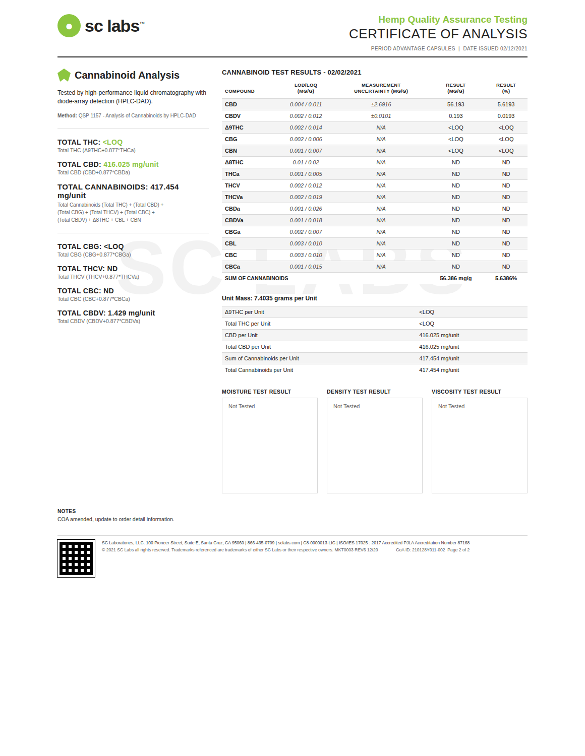SC LABS
●
sc labs™
Hemp Quality Assurance Testing
CERTIFICATE OF ANALYSIS
PERIOD ADVANTAGE CAPSULES | DATE ISSUED 02/12/2021
Cannabinoid Analysis
Tested by high-performance liquid chromatography with diode-array detection (HPLC-DAD).
Method: QSP 1157 - Analysis of Cannabinoids by HPLC-DAD
TOTAL THC: <LOQ
Total THC (Δ9THC+0.877*THCa)
TOTAL CBD: 416.025 mg/unit
Total CBD (CBD+0.877*CBDa)
TOTAL CANNABINOIDS: 417.454 mg/unit
Total Cannabinoids (Total THC) + (Total CBD) +
(Total CBG) + (Total THCV) + (Total CBC) +
(Total CBDV) + Δ8THC + CBL + CBN
TOTAL CBG: <LOQ
Total CBG (CBG+0.877*CBGa)
TOTAL THCV: ND
Total THCV (THCV+0.877*THCVa)
TOTAL CBC: ND
Total CBC (CBC+0.877*CBCa)
TOTAL CBDV: 1.429 mg/unit
Total CBDV (CBDV+0.877*CBDVa)
CANNABINOID TEST RESULTS - 02/02/2021
| Compound | LOD/LOQ (mg/g) | Measurement Uncertainty (mg/g) | Result (mg/g) | Result (%) |
| --- | --- | --- | --- | --- |
| CBD | 0.004 / 0.011 | ±2.6916 | 56.193 | 5.6193 |
| CBDV | 0.002 / 0.012 | ±0.0101 | 0.193 | 0.0193 |
| Δ9THC | 0.002 / 0.014 | N/A | <LOQ | <LOQ |
| CBG | 0.002 / 0.006 | N/A | <LOQ | <LOQ |
| CBN | 0.001 / 0.007 | N/A | <LOQ | <LOQ |
| Δ8THC | 0.01 / 0.02 | N/A | ND | ND |
| THCa | 0.001 / 0.005 | N/A | ND | ND |
| THCV | 0.002 / 0.012 | N/A | ND | ND |
| THCVa | 0.002 / 0.019 | N/A | ND | ND |
| CBDa | 0.001 / 0.026 | N/A | ND | ND |
| CBDVa | 0.001 / 0.018 | N/A | ND | ND |
| CBGa | 0.002 / 0.007 | N/A | ND | ND |
| CBL | 0.003 / 0.010 | N/A | ND | ND |
| CBC | 0.003 / 0.010 | N/A | ND | ND |
| CBCa | 0.001 / 0.015 | N/A | ND | ND |
| Sum of Cannabinoids | 56.386 mg/g | 5.6386% |
Unit Mass: 7.4035 grams per Unit
| Δ9THC per Unit | <LOQ |
| Total THC per Unit | <LOQ |
| CBD per Unit | 416.025 mg/unit |
| Total CBD per Unit | 416.025 mg/unit |
| Sum of Cannabinoids per Unit | 417.454 mg/unit |
| Total Cannabinoids per Unit | 417.454 mg/unit |
Moisture Test Result
Not Tested
Density Test Result
Not Tested
Viscosity Test Result
Not Tested
Notes
COA amended, update to order detail information.
SC Laboratories, LLC. 100 Pioneer Street, Suite E, Santa Cruz, CA 95060 | 866-435-0709 | sclabs.com | C8-0000013-LIC | ISO/IES 17025 : 2017 Accredited PJLA Accreditation Number 87168
© 2021 SC Labs all rights reserved. Trademarks referenced are trademarks of either SC Labs or their respective owners. MKT0003 REV6 12/20 CoA ID: 210128Y011-002 Page 2 of 2